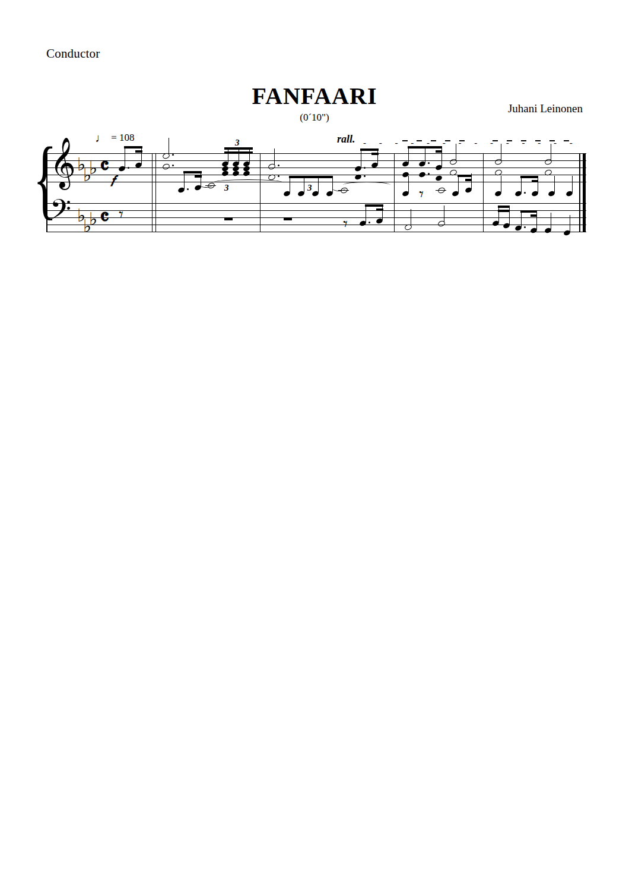Conductor
FANFAARI
(0´10")
Juhani Leinonen
♩ = 108
rall.
- - - - - - - - - - - - - - - - -
𝑓
{
𝄞
𝄢
♭
♭
♭
♭
♭
♭
𝄴
𝄴
𝄾
3
3
3
𝄾
𝄾